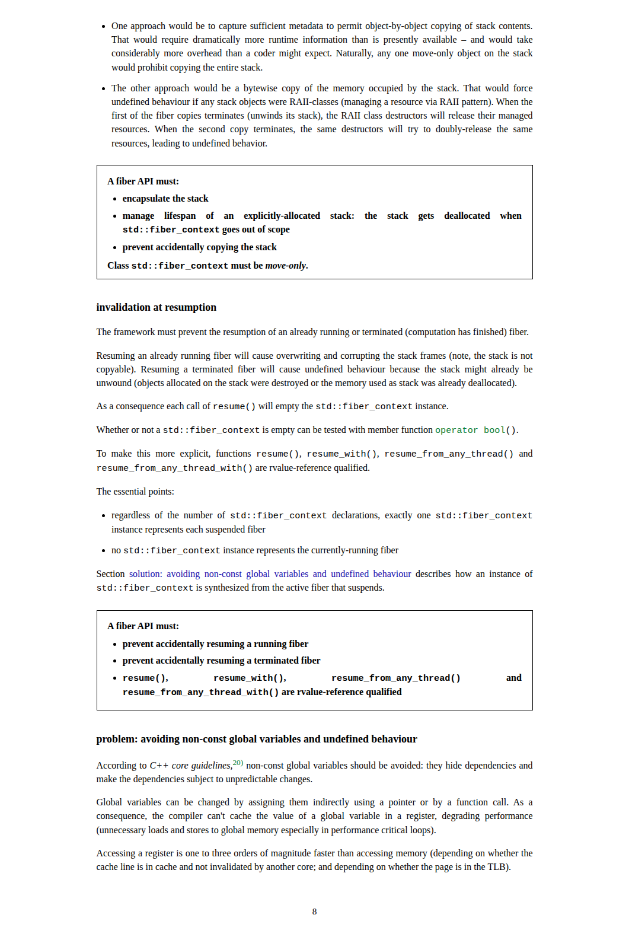One approach would be to capture sufficient metadata to permit object-by-object copying of stack contents. That would require dramatically more runtime information than is presently available – and would take considerably more overhead than a coder might expect. Naturally, any one move-only object on the stack would prohibit copying the entire stack.
The other approach would be a bytewise copy of the memory occupied by the stack. That would force undefined behaviour if any stack objects were RAII-classes (managing a resource via RAII pattern). When the first of the fiber copies terminates (unwinds its stack), the RAII class destructors will release their managed resources. When the second copy terminates, the same destructors will try to doubly-release the same resources, leading to undefined behavior.
A fiber API must:
encapsulate the stack
manage lifespan of an explicitly-allocated stack: the stack gets deallocated when std::fiber_context goes out of scope
prevent accidentally copying the stack
Class std::fiber_context must be move-only.
invalidation at resumption
The framework must prevent the resumption of an already running or terminated (computation has finished) fiber.
Resuming an already running fiber will cause overwriting and corrupting the stack frames (note, the stack is not copyable). Resuming a terminated fiber will cause undefined behaviour because the stack might already be unwound (objects allocated on the stack were destroyed or the memory used as stack was already deallocated).
As a consequence each call of resume() will empty the std::fiber_context instance.
Whether or not a std::fiber_context is empty can be tested with member function operator bool().
To make this more explicit, functions resume(), resume_with(), resume_from_any_thread() and resume_from_any_thread_with() are rvalue-reference qualified.
The essential points:
regardless of the number of std::fiber_context declarations, exactly one std::fiber_context instance represents each suspended fiber
no std::fiber_context instance represents the currently-running fiber
Section solution: avoiding non-const global variables and undefined behaviour describes how an instance of std::fiber_context is synthesized from the active fiber that suspends.
A fiber API must:
prevent accidentally resuming a running fiber
prevent accidentally resuming a terminated fiber
resume(), resume_with(), resume_from_any_thread() and resume_from_any_thread_with() are rvalue-reference qualified
problem: avoiding non-const global variables and undefined behaviour
According to C++ core guidelines,20) non-const global variables should be avoided: they hide dependencies and make the dependencies subject to unpredictable changes.
Global variables can be changed by assigning them indirectly using a pointer or by a function call. As a consequence, the compiler can't cache the value of a global variable in a register, degrading performance (unnecessary loads and stores to global memory especially in performance critical loops).
Accessing a register is one to three orders of magnitude faster than accessing memory (depending on whether the cache line is in cache and not invalidated by another core; and depending on whether the page is in the TLB).
8